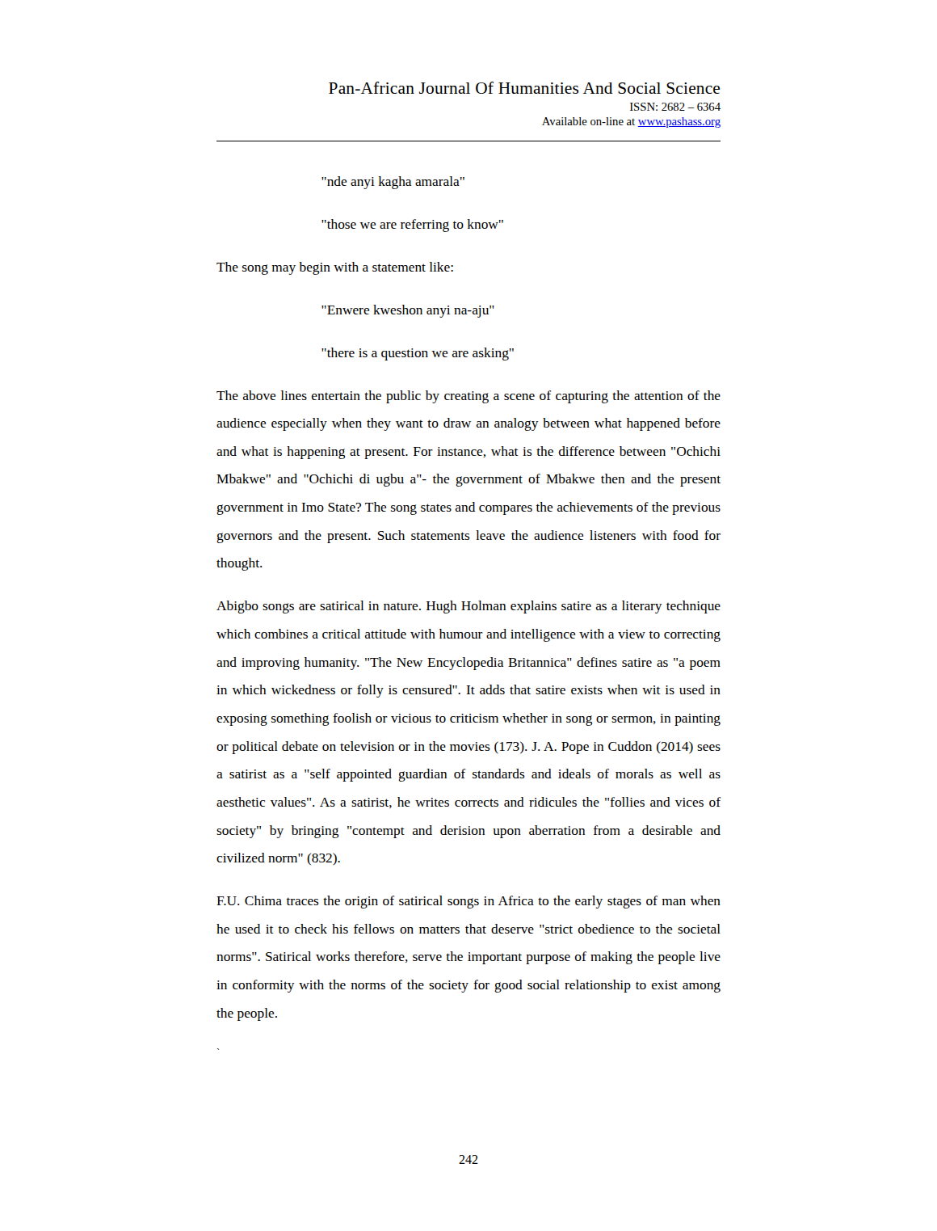Pan-African Journal Of Humanities And Social Science
ISSN: 2682 – 6364
Available on-line at www.pashass.org
"nde anyi kagha amarala"
"those we are referring to know"
The song may begin with a statement like:
"Enwere kweshon anyi na-aju"
"there is a question we are asking"
The above lines entertain the public by creating a scene of capturing the attention of the audience especially when they want to draw an analogy between what happened before and what is happening at present. For instance, what is the difference between "Ochichi Mbakwe" and "Ochichi di ugbu a"- the government of Mbakwe then and the present government in Imo State? The song states and compares the achievements of the previous governors and the present. Such statements leave the audience listeners with food for thought.
Abigbo songs are satirical in nature. Hugh Holman explains satire as a literary technique which combines a critical attitude with humour and intelligence with a view to correcting and improving humanity. "The New Encyclopedia Britannica" defines satire as "a poem in which wickedness or folly is censured". It adds that satire exists when wit is used in exposing something foolish or vicious to criticism whether in song or sermon, in painting or political debate on television or in the movies (173). J. A. Pope in Cuddon (2014) sees a satirist as a "self appointed guardian of standards and ideals of morals as well as aesthetic values". As a satirist, he writes corrects and ridicules the "follies and vices of society" by bringing "contempt and derision upon aberration from a desirable and civilized norm" (832).
F.U. Chima traces the origin of satirical songs in Africa to the early stages of man when he used it to check his fellows on matters that deserve "strict obedience to the societal norms". Satirical works therefore, serve the important purpose of making the people live in conformity with the norms of the society for good social relationship to exist among the people.
`
242